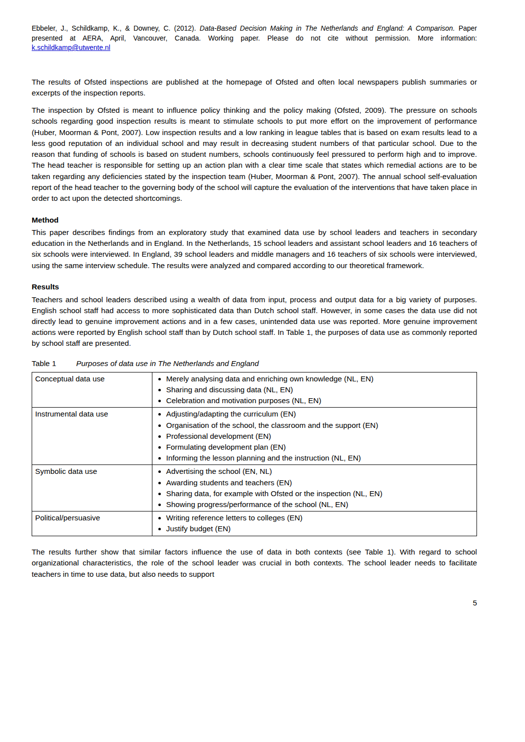Ebbeler, J., Schildkamp, K., & Downey, C. (2012). Data-Based Decision Making in The Netherlands and England: A Comparison. Paper presented at AERA, April, Vancouver, Canada. Working paper. Please do not cite without permission. More information: k.schildkamp@utwente.nl
The results of Ofsted inspections are published at the homepage of Ofsted and often local newspapers publish summaries or excerpts of the inspection reports.
The inspection by Ofsted is meant to influence policy thinking and the policy making (Ofsted, 2009). The pressure on schools schools regarding good inspection results is meant to stimulate schools to put more effort on the improvement of performance (Huber, Moorman & Pont, 2007). Low inspection results and a low ranking in league tables that is based on exam results lead to a less good reputation of an individual school and may result in decreasing student numbers of that particular school. Due to the reason that funding of schools is based on student numbers, schools continuously feel pressured to perform high and to improve. The head teacher is responsible for setting up an action plan with a clear time scale that states which remedial actions are to be taken regarding any deficiencies stated by the inspection team (Huber, Moorman & Pont, 2007). The annual school self-evaluation report of the head teacher to the governing body of the school will capture the evaluation of the interventions that have taken place in order to act upon the detected shortcomings.
Method
This paper describes findings from an exploratory study that examined data use by school leaders and teachers in secondary education in the Netherlands and in England. In the Netherlands, 15 school leaders and assistant school leaders and 16 teachers of six schools were interviewed. In England, 39 school leaders and middle managers and 16 teachers of six schools were interviewed, using the same interview schedule. The results were analyzed and compared according to our theoretical framework.
Results
Teachers and school leaders described using a wealth of data from input, process and output data for a big variety of purposes. English school staff had access to more sophisticated data than Dutch school staff. However, in some cases the data use did not directly lead to genuine improvement actions and in a few cases, unintended data use was reported. More genuine improvement actions were reported by English school staff than by Dutch school staff. In Table 1, the purposes of data use as commonly reported by school staff are presented.
Table 1 Purposes of data use in The Netherlands and England
| Conceptual data use | Merely analysing data and enriching own knowledge (NL, EN) Sharing and discussing data (NL, EN) Celebration and motivation purposes (NL, EN) |
| Instrumental data use | Adjusting/adapting the curriculum (EN) Organisation of the school, the classroom and the support (EN) Professional development (EN) Formulating development plan (EN) Informing the lesson planning and the instruction (NL, EN) |
| Symbolic data use | Advertising the school (EN, NL) Awarding students and teachers (EN) Sharing data, for example with Ofsted or the inspection (NL, EN) Showing progress/performance of the school (NL, EN) |
| Political/persuasive | Writing reference letters to colleges (EN) Justify budget (EN) |
The results further show that similar factors influence the use of data in both contexts (see Table 1). With regard to school organizational characteristics, the role of the school leader was crucial in both contexts. The school leader needs to facilitate teachers in time to use data, but also needs to support
5